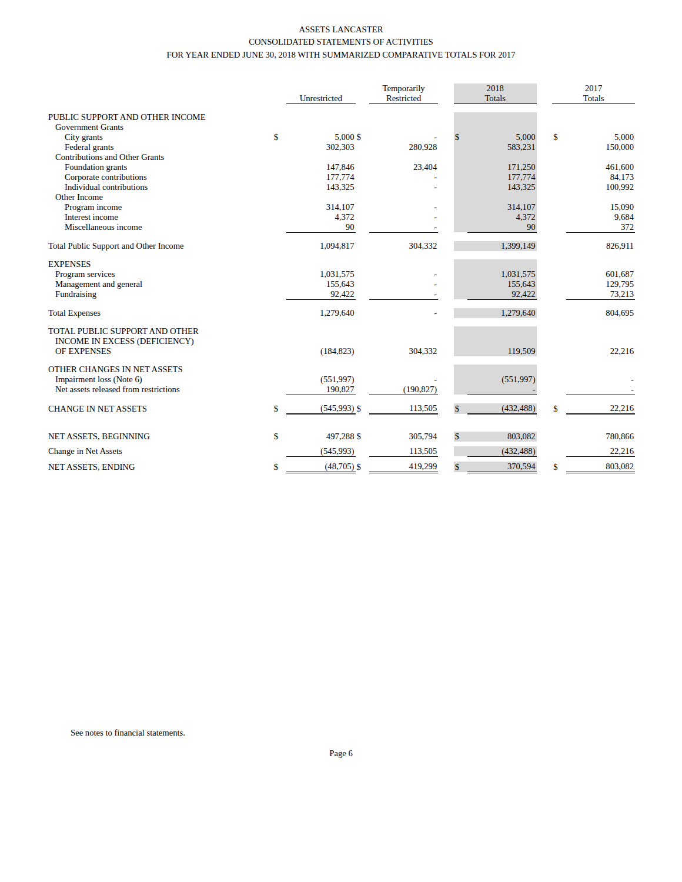ASSETS LANCASTER
CONSOLIDATED STATEMENTS OF ACTIVITIES
FOR YEAR ENDED JUNE 30, 2018 WITH SUMMARIZED COMPARATIVE TOTALS FOR 2017
| | | | | Temporarily | | 2018 | | 2017 |
| | | Unrestricted | | Restricted | | Totals | | Totals |
| PUBLIC SUPPORT AND OTHER INCOME | | | | | | | | | | |
| Government Grants | | | | | | | | | | |
| City grants | $ | 5,000 | $ | - | | $ | 5,000 | | $ | 5,000 |
| Federal grants | | 302,303 | | 280,928 | | | 583,231 | | | 150,000 |
| Contributions and Other Grants | | | | | | | | | | |
| Foundation grants | | 147,846 | | 23,404 | | | 171,250 | | | 461,600 |
| Corporate contributions | | 177,774 | | - | | | 177,774 | | | 84,173 |
| Individual contributions | | 143,325 | | - | | | 143,325 | | | 100,992 |
| Other Income | | | | | | | | | | |
| Program income | | 314,107 | | - | | | 314,107 | | | 15,090 |
| Interest income | | 4,372 | | - | | | 4,372 | | | 9,684 |
| Miscellaneous income | | 90 | | - | | | 90 | | | 372 |
| Total Public Support and Other Income | | 1,094,817 | | 304,332 | | | 1,399,149 | | | 826,911 |
| EXPENSES | | | | | | | | | | |
| Program services | | 1,031,575 | | - | | | 1,031,575 | | | 601,687 |
| Management and general | | 155,643 | | - | | | 155,643 | | | 129,795 |
| Fundraising | | 92,422 | | - | | | 92,422 | | | 73,213 |
| Total Expenses | | 1,279,640 | | - | | | 1,279,640 | | | 804,695 |
| TOTAL PUBLIC SUPPORT AND OTHER | | | | | | | | | | |
| INCOME IN EXCESS (DEFICIENCY) | | | | | | | | | | |
| OF EXPENSES | | (184,823) | | 304,332 | | | 119,509 | | | 22,216 |
| OTHER CHANGES IN NET ASSETS | | | | | | | | | | |
| Impairment loss (Note 6) | | (551,997) | | - | | | (551,997) | | | - |
| Net assets released from restrictions | | 190,827 | | (190,827) | | | - | | | - |
| CHANGE IN NET ASSETS | $ | (545,993) | $ | 113,505 | | $ | (432,488) | | $ | 22,216 |
| NET ASSETS, BEGINNING | $ | 497,288 | $ | 305,794 | | $ | 803,082 | | | 780,866 |
| Change in Net Assets | | (545,993) | | 113,505 | | | (432,488) | | | 22,216 |
| NET ASSETS, ENDING | $ | (48,705) | $ | 419,299 | | $ | 370,594 | | $ | 803,082 |
See notes to financial statements.
Page 6